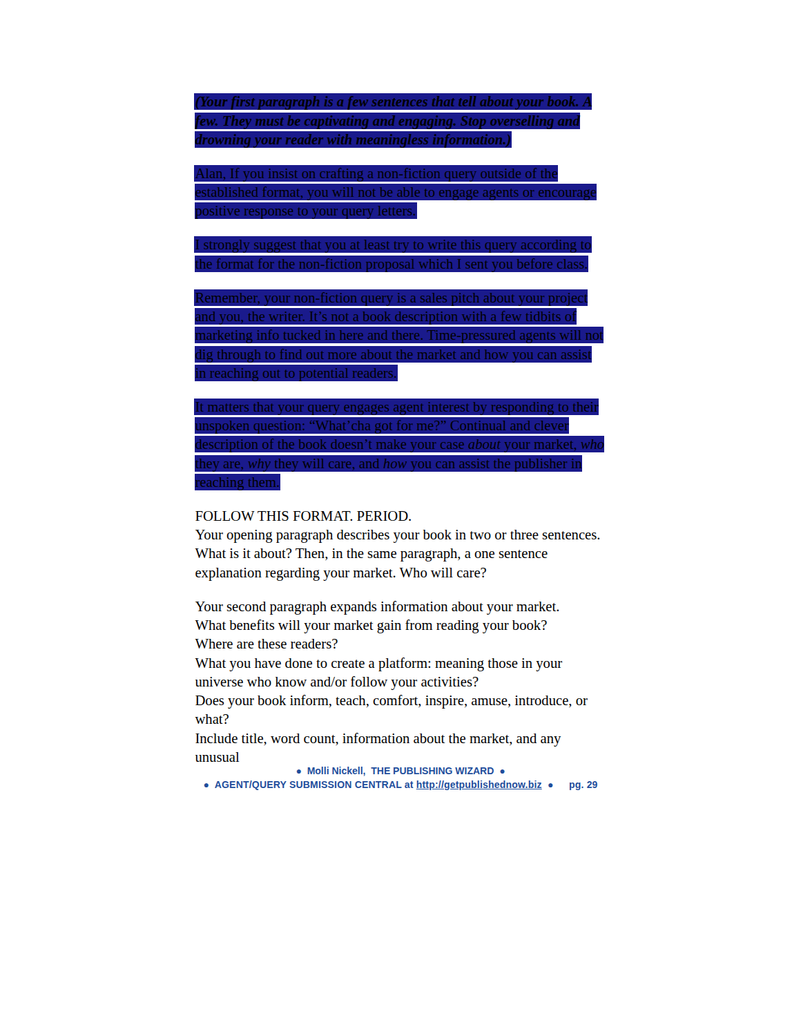(Your first paragraph is a few sentences that tell about your book. A few. They must be captivating and engaging. Stop overselling and drowning your reader with meaningless information.)
Alan, If you insist on crafting a non-fiction query outside of the established format, you will not be able to engage agents or encourage positive response to your query letters.
I strongly suggest that you at least try to write this query according to the format for the non-fiction proposal which I sent you before class.
Remember, your non-fiction query is a sales pitch about your project and you, the writer. It’s not a book description with a few tidbits of marketing info tucked in here and there. Time-pressured agents will not dig through to find out more about the market and how you can assist in reaching out to potential readers.
It matters that your query engages agent interest by responding to their unspoken question: “What’cha got for me?” Continual and clever description of the book doesn’t make your case about your market, who they are, why they will care, and how you can assist the publisher in reaching them.
FOLLOW THIS FORMAT. PERIOD.
Your opening paragraph describes your book in two or three sentences. What is it about? Then, in the same paragraph, a one sentence explanation regarding your market. Who will care?
Your second paragraph expands information about your market.
What benefits will your market gain from reading your book?
Where are these readers?
What you have done to create a platform: meaning those in your universe who know and/or follow your activities?
Does your book inform, teach, comfort, inspire, amuse, introduce, or what?
Include title, word count, information about the market, and any unusual
● Molli Nickell, THE PUBLISHING WIZARD ●
● AGENT/QUERY SUBMISSION CENTRAL at http://getpublishednow.biz ● pg. 29